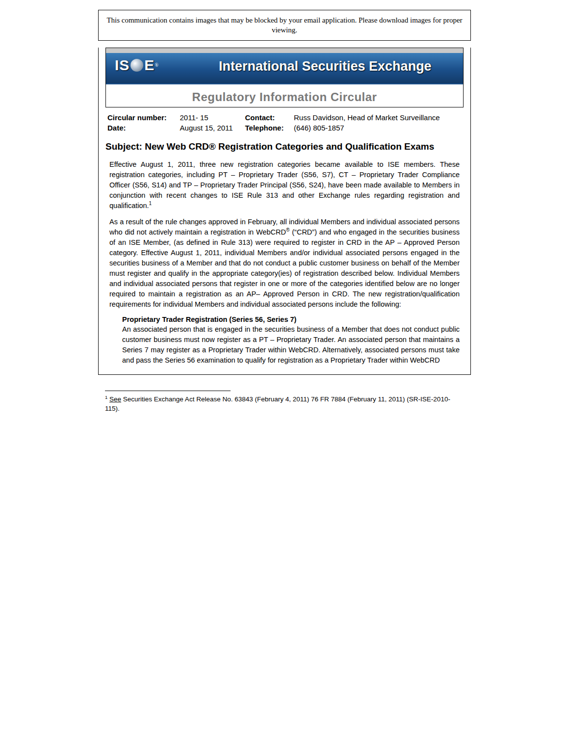This communication contains images that may be blocked by your email application. Please download images for proper viewing.
IS E®
International Securities Exchange
Regulatory Information Circular
| Circular number: | 2011- 15 | Contact: | Russ Davidson, Head of Market Surveillance |
| Date: | August 15, 2011 | Telephone: | (646) 805-1857 |
Subject: New Web CRD® Registration Categories and Qualification Exams
Effective August 1, 2011, three new registration categories became available to ISE members. These registration categories, including PT – Proprietary Trader (S56, S7), CT – Proprietary Trader Compliance Officer (S56, S14) and TP – Proprietary Trader Principal (S56, S24), have been made available to Members in conjunction with recent changes to ISE Rule 313 and other Exchange rules regarding registration and qualification.1
As a result of the rule changes approved in February, all individual Members and individual associated persons who did not actively maintain a registration in WebCRD® (“CRD”) and who engaged in the securities business of an ISE Member, (as defined in Rule 313) were required to register in CRD in the AP – Approved Person category. Effective August 1, 2011, individual Members and/or individual associated persons engaged in the securities business of a Member and that do not conduct a public customer business on behalf of the Member must register and qualify in the appropriate category(ies) of registration described below. Individual Members and individual associated persons that register in one or more of the categories identified below are no longer required to maintain a registration as an AP– Approved Person in CRD. The new registration/qualification requirements for individual Members and individual associated persons include the following:
Proprietary Trader Registration (Series 56, Series 7)
An associated person that is engaged in the securities business of a Member that does not conduct public customer business must now register as a PT – Proprietary Trader. An associated person that maintains a Series 7 may register as a Proprietary Trader within WebCRD. Alternatively, associated persons must take and pass the Series 56 examination to qualify for registration as a Proprietary Trader within WebCRD
1 See Securities Exchange Act Release No. 63843 (February 4, 2011) 76 FR 7884 (February 11, 2011) (SR-ISE-2010-115).